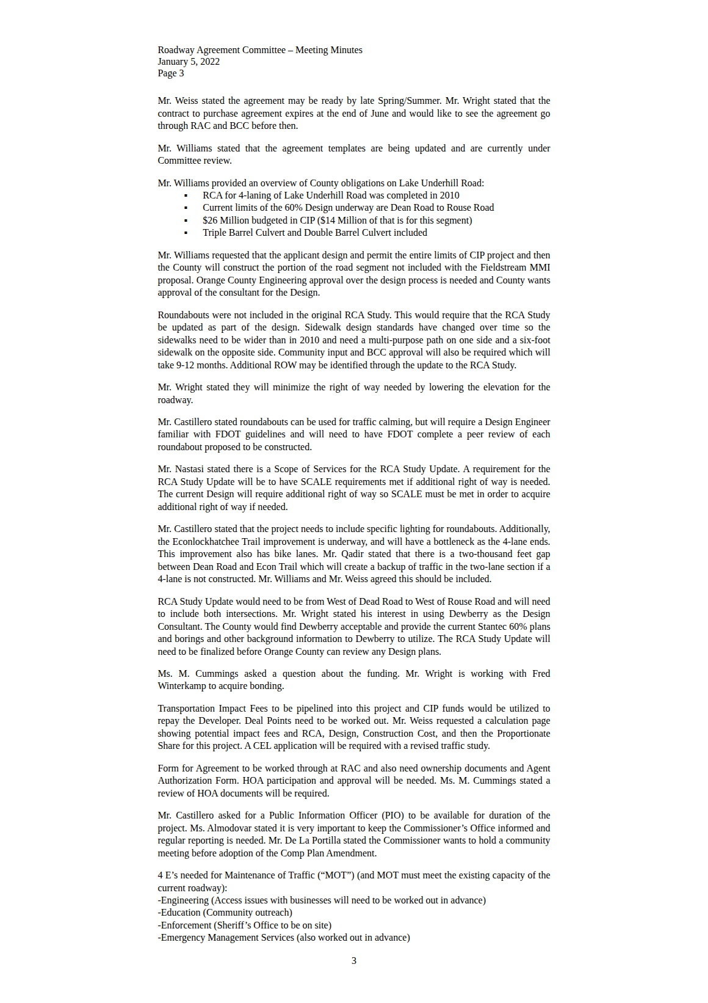Roadway Agreement Committee – Meeting Minutes
January 5, 2022
Page 3
Mr. Weiss stated the agreement may be ready by late Spring/Summer. Mr. Wright stated that the contract to purchase agreement expires at the end of June and would like to see the agreement go through RAC and BCC before then.
Mr. Williams stated that the agreement templates are being updated and are currently under Committee review.
Mr. Williams provided an overview of County obligations on Lake Underhill Road:
RCA for 4-laning of Lake Underhill Road was completed in 2010
Current limits of the 60% Design underway are Dean Road to Rouse Road
$26 Million budgeted in CIP ($14 Million of that is for this segment)
Triple Barrel Culvert and Double Barrel Culvert included
Mr. Williams requested that the applicant design and permit the entire limits of CIP project and then the County will construct the portion of the road segment not included with the Fieldstream MMI proposal. Orange County Engineering approval over the design process is needed and County wants approval of the consultant for the Design.
Roundabouts were not included in the original RCA Study. This would require that the RCA Study be updated as part of the design. Sidewalk design standards have changed over time so the sidewalks need to be wider than in 2010 and need a multi-purpose path on one side and a six-foot sidewalk on the opposite side. Community input and BCC approval will also be required which will take 9-12 months. Additional ROW may be identified through the update to the RCA Study.
Mr. Wright stated they will minimize the right of way needed by lowering the elevation for the roadway.
Mr. Castillero stated roundabouts can be used for traffic calming, but will require a Design Engineer familiar with FDOT guidelines and will need to have FDOT complete a peer review of each roundabout proposed to be constructed.
Mr. Nastasi stated there is a Scope of Services for the RCA Study Update. A requirement for the RCA Study Update will be to have SCALE requirements met if additional right of way is needed. The current Design will require additional right of way so SCALE must be met in order to acquire additional right of way if needed.
Mr. Castillero stated that the project needs to include specific lighting for roundabouts. Additionally, the Econlockhatchee Trail improvement is underway, and will have a bottleneck as the 4-lane ends. This improvement also has bike lanes. Mr. Qadir stated that there is a two-thousand feet gap between Dean Road and Econ Trail which will create a backup of traffic in the two-lane section if a 4-lane is not constructed. Mr. Williams and Mr. Weiss agreed this should be included.
RCA Study Update would need to be from West of Dead Road to West of Rouse Road and will need to include both intersections. Mr. Wright stated his interest in using Dewberry as the Design Consultant. The County would find Dewberry acceptable and provide the current Stantec 60% plans and borings and other background information to Dewberry to utilize. The RCA Study Update will need to be finalized before Orange County can review any Design plans.
Ms. M. Cummings asked a question about the funding. Mr. Wright is working with Fred Winterkamp to acquire bonding.
Transportation Impact Fees to be pipelined into this project and CIP funds would be utilized to repay the Developer. Deal Points need to be worked out. Mr. Weiss requested a calculation page showing potential impact fees and RCA, Design, Construction Cost, and then the Proportionate Share for this project. A CEL application will be required with a revised traffic study.
Form for Agreement to be worked through at RAC and also need ownership documents and Agent Authorization Form. HOA participation and approval will be needed. Ms. M. Cummings stated a review of HOA documents will be required.
Mr. Castillero asked for a Public Information Officer (PIO) to be available for duration of the project. Ms. Almodovar stated it is very important to keep the Commissioner’s Office informed and regular reporting is needed. Mr. De La Portilla stated the Commissioner wants to hold a community meeting before adoption of the Comp Plan Amendment.
4 E’s needed for Maintenance of Traffic (“MOT”) (and MOT must meet the existing capacity of the current roadway):
-Engineering (Access issues with businesses will need to be worked out in advance)
-Education (Community outreach)
-Enforcement (Sheriff’s Office to be on site)
-Emergency Management Services (also worked out in advance)
3